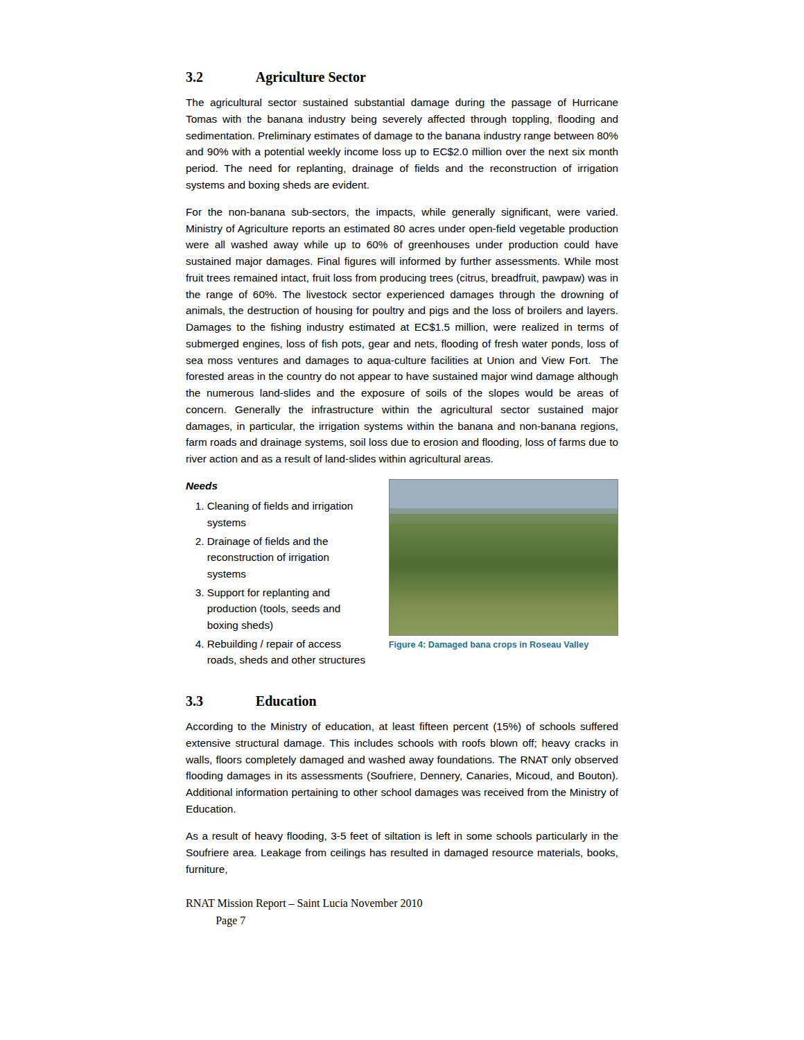3.2 Agriculture Sector
The agricultural sector sustained substantial damage during the passage of Hurricane Tomas with the banana industry being severely affected through toppling, flooding and sedimentation. Preliminary estimates of damage to the banana industry range between 80% and 90% with a potential weekly income loss up to EC$2.0 million over the next six month period. The need for replanting, drainage of fields and the reconstruction of irrigation systems and boxing sheds are evident.
For the non-banana sub-sectors, the impacts, while generally significant, were varied. Ministry of Agriculture reports an estimated 80 acres under open-field vegetable production were all washed away while up to 60% of greenhouses under production could have sustained major damages. Final figures will informed by further assessments. While most fruit trees remained intact, fruit loss from producing trees (citrus, breadfruit, pawpaw) was in the range of 60%. The livestock sector experienced damages through the drowning of animals, the destruction of housing for poultry and pigs and the loss of broilers and layers. Damages to the fishing industry estimated at EC$1.5 million, were realized in terms of submerged engines, loss of fish pots, gear and nets, flooding of fresh water ponds, loss of sea moss ventures and damages to aqua-culture facilities at Union and View Fort. The forested areas in the country do not appear to have sustained major wind damage although the numerous land-slides and the exposure of soils of the slopes would be areas of concern. Generally the infrastructure within the agricultural sector sustained major damages, in particular, the irrigation systems within the banana and non-banana regions, farm roads and drainage systems, soil loss due to erosion and flooding, loss of farms due to river action and as a result of land-slides within agricultural areas.
Figure 4: Damaged bana crops in Roseau Valley
Needs
Cleaning of fields and irrigation systems
Drainage of fields and the reconstruction of irrigation systems
Support for replanting and production (tools, seeds and boxing sheds)
Rebuilding / repair of access roads, sheds and other structures
3.3 Education
According to the Ministry of education, at least fifteen percent (15%) of schools suffered extensive structural damage. This includes schools with roofs blown off; heavy cracks in walls, floors completely damaged and washed away foundations. The RNAT only observed flooding damages in its assessments (Soufriere, Dennery, Canaries, Micoud, and Bouton). Additional information pertaining to other school damages was received from the Ministry of Education.
As a result of heavy flooding, 3-5 feet of siltation is left in some schools particularly in the Soufriere area. Leakage from ceilings has resulted in damaged resource materials, books, furniture,
RNAT Mission Report – Saint Lucia November 2010
Page 7